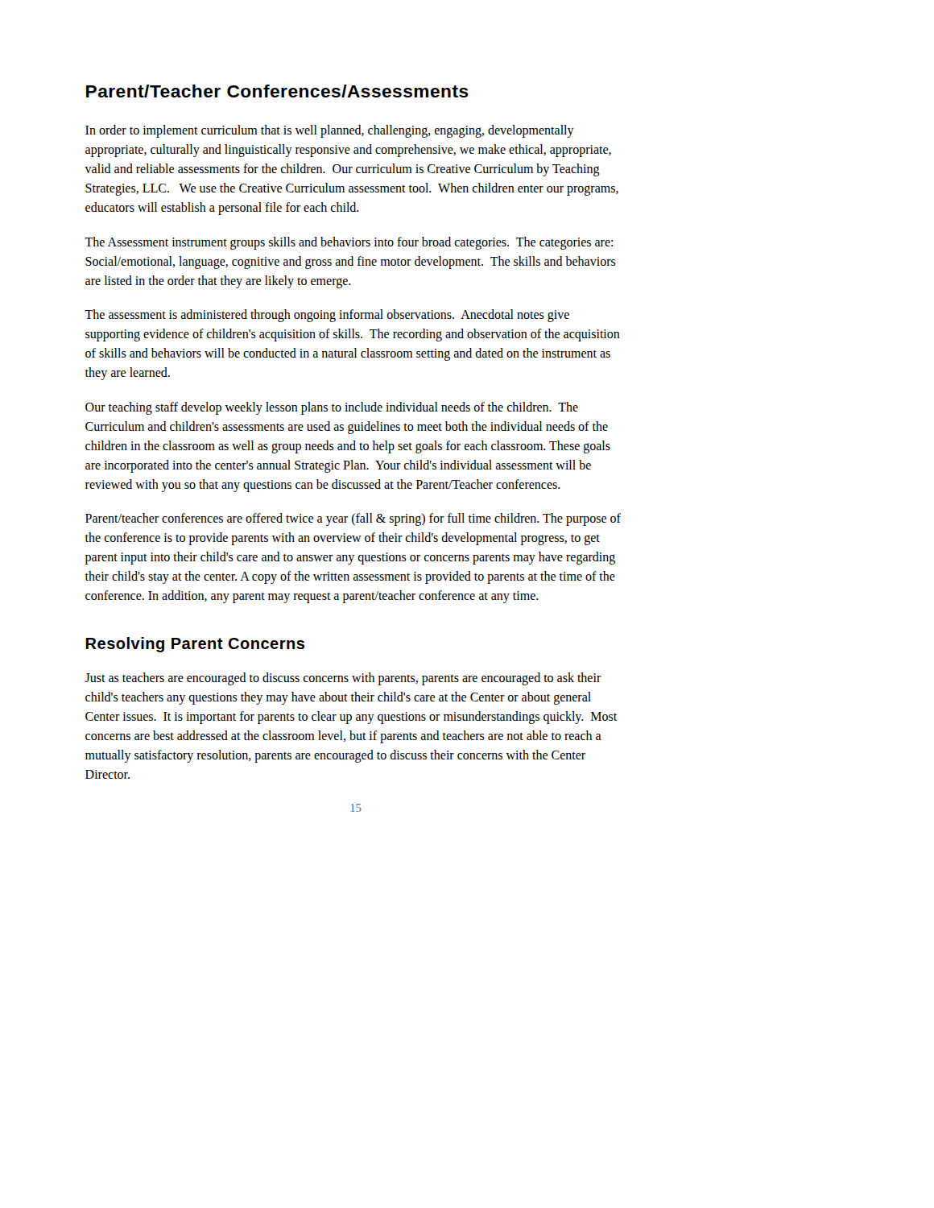Parent/Teacher Conferences/Assessments
In order to implement curriculum that is well planned, challenging, engaging, developmentally appropriate, culturally and linguistically responsive and comprehensive, we make ethical, appropriate, valid and reliable assessments for the children. Our curriculum is Creative Curriculum by Teaching Strategies, LLC. We use the Creative Curriculum assessment tool. When children enter our programs, educators will establish a personal file for each child.
The Assessment instrument groups skills and behaviors into four broad categories. The categories are: Social/emotional, language, cognitive and gross and fine motor development. The skills and behaviors are listed in the order that they are likely to emerge.
The assessment is administered through ongoing informal observations. Anecdotal notes give supporting evidence of children's acquisition of skills. The recording and observation of the acquisition of skills and behaviors will be conducted in a natural classroom setting and dated on the instrument as they are learned.
Our teaching staff develop weekly lesson plans to include individual needs of the children. The Curriculum and children's assessments are used as guidelines to meet both the individual needs of the children in the classroom as well as group needs and to help set goals for each classroom. These goals are incorporated into the center's annual Strategic Plan. Your child's individual assessment will be reviewed with you so that any questions can be discussed at the Parent/Teacher conferences.
Parent/teacher conferences are offered twice a year (fall & spring) for full time children. The purpose of the conference is to provide parents with an overview of their child's developmental progress, to get parent input into their child's care and to answer any questions or concerns parents may have regarding their child's stay at the center. A copy of the written assessment is provided to parents at the time of the conference. In addition, any parent may request a parent/teacher conference at any time.
Resolving Parent Concerns
Just as teachers are encouraged to discuss concerns with parents, parents are encouraged to ask their child's teachers any questions they may have about their child's care at the Center or about general Center issues. It is important for parents to clear up any questions or misunderstandings quickly. Most concerns are best addressed at the classroom level, but if parents and teachers are not able to reach a mutually satisfactory resolution, parents are encouraged to discuss their concerns with the Center Director.
15